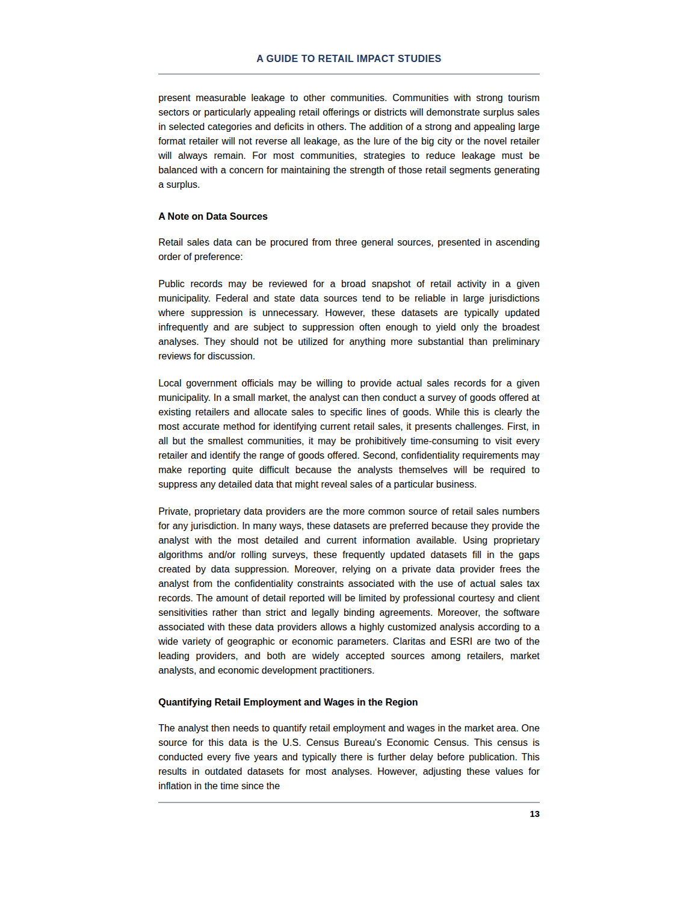A GUIDE TO RETAIL IMPACT STUDIES
present measurable leakage to other communities. Communities with strong tourism sectors or particularly appealing retail offerings or districts will demonstrate surplus sales in selected categories and deficits in others. The addition of a strong and appealing large format retailer will not reverse all leakage, as the lure of the big city or the novel retailer will always remain. For most communities, strategies to reduce leakage must be balanced with a concern for maintaining the strength of those retail segments generating a surplus.
A Note on Data Sources
Retail sales data can be procured from three general sources, presented in ascending order of preference:
Public records may be reviewed for a broad snapshot of retail activity in a given municipality. Federal and state data sources tend to be reliable in large jurisdictions where suppression is unnecessary. However, these datasets are typically updated infrequently and are subject to suppression often enough to yield only the broadest analyses. They should not be utilized for anything more substantial than preliminary reviews for discussion.
Local government officials may be willing to provide actual sales records for a given municipality. In a small market, the analyst can then conduct a survey of goods offered at existing retailers and allocate sales to specific lines of goods. While this is clearly the most accurate method for identifying current retail sales, it presents challenges. First, in all but the smallest communities, it may be prohibitively time-consuming to visit every retailer and identify the range of goods offered. Second, confidentiality requirements may make reporting quite difficult because the analysts themselves will be required to suppress any detailed data that might reveal sales of a particular business.
Private, proprietary data providers are the more common source of retail sales numbers for any jurisdiction. In many ways, these datasets are preferred because they provide the analyst with the most detailed and current information available. Using proprietary algorithms and/or rolling surveys, these frequently updated datasets fill in the gaps created by data suppression. Moreover, relying on a private data provider frees the analyst from the confidentiality constraints associated with the use of actual sales tax records. The amount of detail reported will be limited by professional courtesy and client sensitivities rather than strict and legally binding agreements. Moreover, the software associated with these data providers allows a highly customized analysis according to a wide variety of geographic or economic parameters. Claritas and ESRI are two of the leading providers, and both are widely accepted sources among retailers, market analysts, and economic development practitioners.
Quantifying Retail Employment and Wages in the Region
The analyst then needs to quantify retail employment and wages in the market area. One source for this data is the U.S. Census Bureau's Economic Census. This census is conducted every five years and typically there is further delay before publication. This results in outdated datasets for most analyses. However, adjusting these values for inflation in the time since the
13